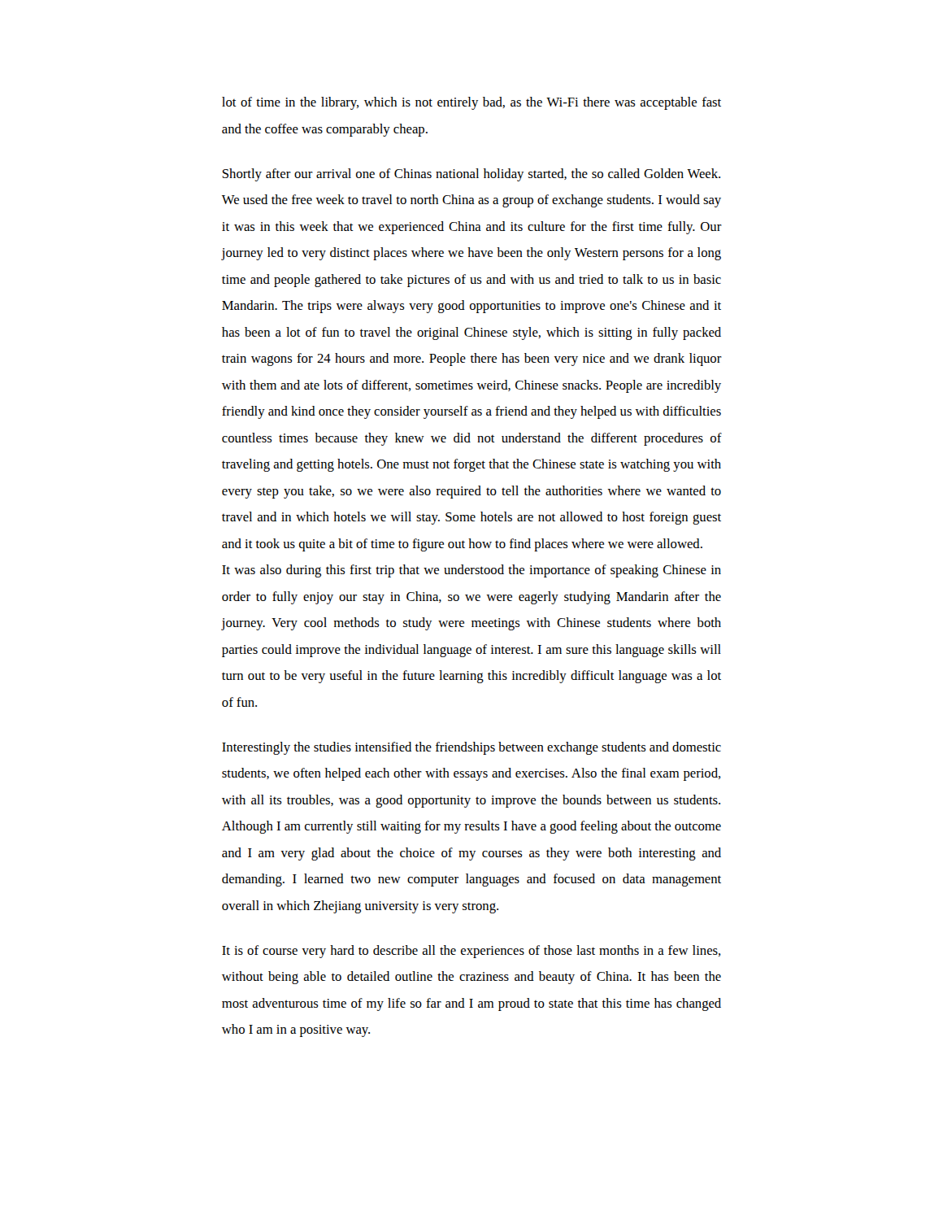lot of time in the library, which is not entirely bad, as the Wi-Fi there was acceptable fast and the coffee was comparably cheap.
Shortly after our arrival one of Chinas national holiday started, the so called Golden Week. We used the free week to travel to north China as a group of exchange students. I would say it was in this week that we experienced China and its culture for the first time fully. Our journey led to very distinct places where we have been the only Western persons for a long time and people gathered to take pictures of us and with us and tried to talk to us in basic Mandarin. The trips were always very good opportunities to improve one's Chinese and it has been a lot of fun to travel the original Chinese style, which is sitting in fully packed train wagons for 24 hours and more. People there has been very nice and we drank liquor with them and ate lots of different, sometimes weird, Chinese snacks. People are incredibly friendly and kind once they consider yourself as a friend and they helped us with difficulties countless times because they knew we did not understand the different procedures of traveling and getting hotels. One must not forget that the Chinese state is watching you with every step you take, so we were also required to tell the authorities where we wanted to travel and in which hotels we will stay. Some hotels are not allowed to host foreign guest and it took us quite a bit of time to figure out how to find places where we were allowed.
It was also during this first trip that we understood the importance of speaking Chinese in order to fully enjoy our stay in China, so we were eagerly studying Mandarin after the journey. Very cool methods to study were meetings with Chinese students where both parties could improve the individual language of interest. I am sure this language skills will turn out to be very useful in the future learning this incredibly difficult language was a lot of fun.
Interestingly the studies intensified the friendships between exchange students and domestic students, we often helped each other with essays and exercises. Also the final exam period, with all its troubles, was a good opportunity to improve the bounds between us students. Although I am currently still waiting for my results I have a good feeling about the outcome and I am very glad about the choice of my courses as they were both interesting and demanding. I learned two new computer languages and focused on data management overall in which Zhejiang university is very strong.
It is of course very hard to describe all the experiences of those last months in a few lines, without being able to detailed outline the craziness and beauty of China. It has been the most adventurous time of my life so far and I am proud to state that this time has changed who I am in a positive way.